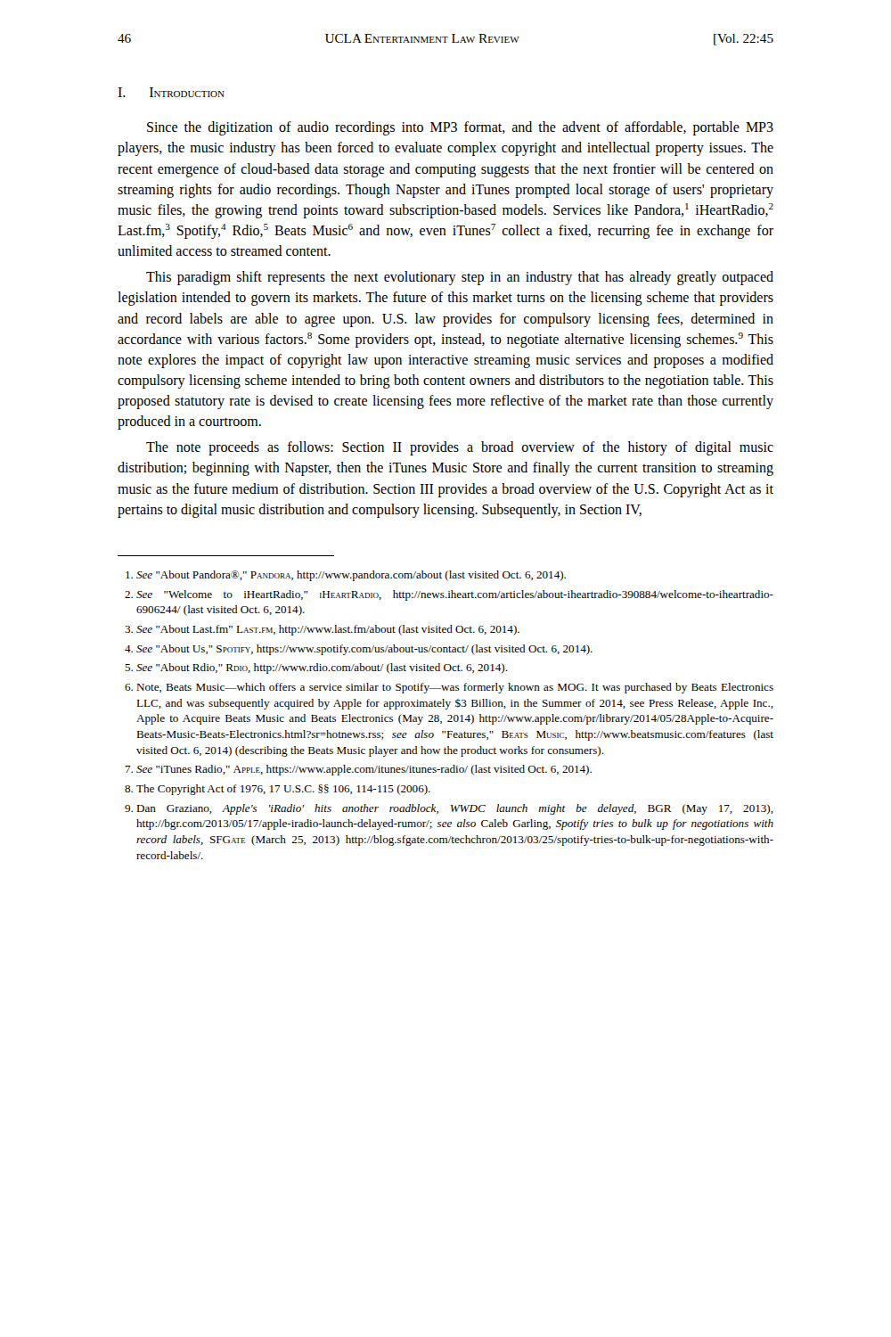46 UCLA Entertainment Law Review [Vol. 22:45
I. Introduction
Since the digitization of audio recordings into MP3 format, and the advent of affordable, portable MP3 players, the music industry has been forced to evaluate complex copyright and intellectual property issues. The recent emergence of cloud-based data storage and computing suggests that the next frontier will be centered on streaming rights for audio recordings. Though Napster and iTunes prompted local storage of users' proprietary music files, the growing trend points toward subscription-based models. Services like Pandora,1 iHeartRadio,2 Last.fm,3 Spotify,4 Rdio,5 Beats Music6 and now, even iTunes7 collect a fixed, recurring fee in exchange for unlimited access to streamed content.
This paradigm shift represents the next evolutionary step in an industry that has already greatly outpaced legislation intended to govern its markets. The future of this market turns on the licensing scheme that providers and record labels are able to agree upon. U.S. law provides for compulsory licensing fees, determined in accordance with various factors.8 Some providers opt, instead, to negotiate alternative licensing schemes.9 This note explores the impact of copyright law upon interactive streaming music services and proposes a modified compulsory licensing scheme intended to bring both content owners and distributors to the negotiation table. This proposed statutory rate is devised to create licensing fees more reflective of the market rate than those currently produced in a courtroom.
The note proceeds as follows: Section II provides a broad overview of the history of digital music distribution; beginning with Napster, then the iTunes Music Store and finally the current transition to streaming music as the future medium of distribution. Section III provides a broad overview of the U.S. Copyright Act as it pertains to digital music distribution and compulsory licensing. Subsequently, in Section IV,
See "About Pandora®," Pandora, http://www.pandora.com/about (last visited Oct. 6, 2014).
See "Welcome to iHeartRadio," iHeartRadio, http://news.iheart.com/articles/about-iheartradio-390884/welcome-to-iheartradio-6906244/ (last visited Oct. 6, 2014).
See "About Last.fm" Last.fm, http://www.last.fm/about (last visited Oct. 6, 2014).
See "About Us," Spotify, https://www.spotify.com/us/about-us/contact/ (last visited Oct. 6, 2014).
See "About Rdio," Rdio, http://www.rdio.com/about/ (last visited Oct. 6, 2014).
Note, Beats Music—which offers a service similar to Spotify—was formerly known as MOG. It was purchased by Beats Electronics LLC, and was subsequently acquired by Apple for approximately $3 Billion, in the Summer of 2014, see Press Release, Apple Inc., Apple to Acquire Beats Music and Beats Electronics (May 28, 2014) http://www.apple.com/pr/library/2014/05/28Apple-to-Acquire-Beats-Music-Beats-Electronics.html?sr=hotnews.rss; see also "Features," Beats Music, http://www.beatsmusic.com/features (last visited Oct. 6, 2014) (describing the Beats Music player and how the product works for consumers).
See "iTunes Radio," Apple, https://www.apple.com/itunes/itunes-radio/ (last visited Oct. 6, 2014).
The Copyright Act of 1976, 17 U.S.C. §§ 106, 114-115 (2006).
Dan Graziano, Apple's 'iRadio' hits another roadblock, WWDC launch might be delayed, BGR (May 17, 2013), http://bgr.com/2013/05/17/apple-iradio-launch-delayed-rumor/; see also Caleb Garling, Spotify tries to bulk up for negotiations with record labels, SFGate (March 25, 2013) http://blog.sfgate.com/techchron/2013/03/25/spotify-tries-to-bulk-up-for-negotiations-with-record-labels/.